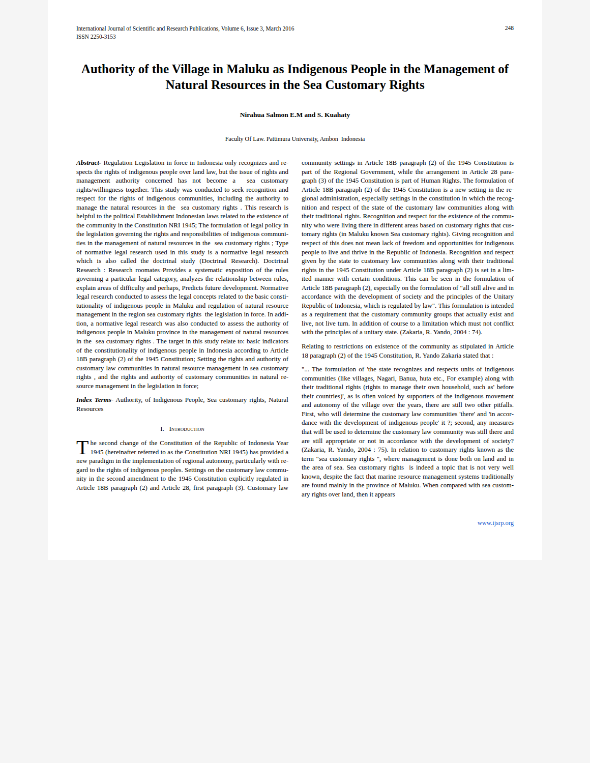International Journal of Scientific and Research Publications, Volume 6, Issue 3, March 2016
ISSN 2250-3153
248
Authority of the Village in Maluku as Indigenous People in the Management of Natural Resources in the Sea Customary Rights
Nirahua Salmon E.M and S. Kuahaty
Faculty Of Law. Pattimura University, Ambon Indonesia
Abstract- Regulation Legislation in force in Indonesia only recognizes and respects the rights of indigenous people over land law, but the issue of rights and management authority concerned has not become a sea customary rights/willingness together. This study was conducted to seek recognition and respect for the rights of indigenous communities, including the authority to manage the natural resources in the sea customary rights . This research is helpful to the political Establishment Indonesian laws related to the existence of the community in the Constitution NRI 1945; The formulation of legal policy in the legislation governing the rights and responsibilities of indigenous communities in the management of natural resources in the sea customary rights ; Type of normative legal research used in this study is a normative legal research which is also called the doctrinal study (Doctrinal Research). Doctrinal Research : Research roomates Provides a systematic exposition of the rules governing a particular legal category, analyzes the relationship between rules, explain areas of difficulty and perhaps, Predicts future development. Normative legal research conducted to assess the legal concepts related to the basic constitutionality of indigenous people in Maluku and regulation of natural resource management in the region sea customary rights the legislation in force. In addition, a normative legal research was also conducted to assess the authority of indigenous people in Maluku province in the management of natural resources in the sea customary rights . The target in this study relate to: basic indicators of the constitutionality of indigenous people in Indonesia according to Article 18B paragraph (2) of the 1945 Constitution; Setting the rights and authority of customary law communities in natural resource management in sea customary rights , and the rights and authority of customary communities in natural resource management in the legislation in force;
Index Terms- Authority, of Indigenous People, Sea customary rights, Natural Resources
I. Introduction
The second change of the Constitution of the Republic of Indonesia Year 1945 (hereinafter referred to as the Constitution NRI 1945) has provided a new paradigm in the implementation of regional autonomy, particularly with regard to the rights of indigenous peoples. Settings on the customary law community in the second amendment to the 1945 Constitution explicitly regulated in Article 18B paragraph (2) and Article 28, first paragraph (3). Customary law community settings in Article 18B paragraph (2) of the 1945 Constitution is part of the Regional Government, while the arrangement in Article 28 paragraph (3) of the 1945 Constitution is part of Human Rights. The formulation of Article 18B paragraph (2) of the 1945 Constitution is a new setting in the regional administration, especially settings in the constitution in which the recognition and respect of the state of the customary law communities along with their traditional rights. Recognition and respect for the existence of the community who were living there in different areas based on customary rights that customary rights (in Maluku known Sea customary rights). Giving recognition and respect of this does not mean lack of freedom and opportunities for indigenous people to live and thrive in the Republic of Indonesia. Recognition and respect given by the state to customary law communities along with their traditional rights in the 1945 Constitution under Article 18B paragraph (2) is set in a limited manner with certain conditions. This can be seen in the formulation of Article 18B paragraph (2), especially on the formulation of "all still alive and in accordance with the development of society and the principles of the Unitary Republic of Indonesia, which is regulated by law". This formulation is intended as a requirement that the customary community groups that actually exist and live, not live turn. In addition of course to a limitation which must not conflict with the principles of a unitary state. (Zakaria, R. Yando, 2004 : 74).
Relating to restrictions on existence of the community as stipulated in Article 18 paragraph (2) of the 1945 Constitution, R. Yando Zakaria stated that :
"... The formulation of 'the state recognizes and respects units of indigenous communities (like villages, Nagari, Banua, huta etc., For example) along with their traditional rights (rights to manage their own household, such as' before their countries)', as is often voiced by supporters of the indigenous movement and autonomy of the village over the years, there are still two other pitfalls. First, who will determine the customary law communities 'there' and 'in accordance with the development of indigenous people' it ?; second, any measures that will be used to determine the customary law community was still there and are still appropriate or not in accordance with the development of society? (Zakaria, R. Yando, 2004 : 75). In relation to customary rights known as the term "sea customary rights ", where management is done both on land and in the area of sea. Sea customary rights is indeed a topic that is not very well known, despite the fact that marine resource management systems traditionally are found mainly in the province of Maluku. When compared with sea customary rights over land, then it appears
www.ijsrp.org